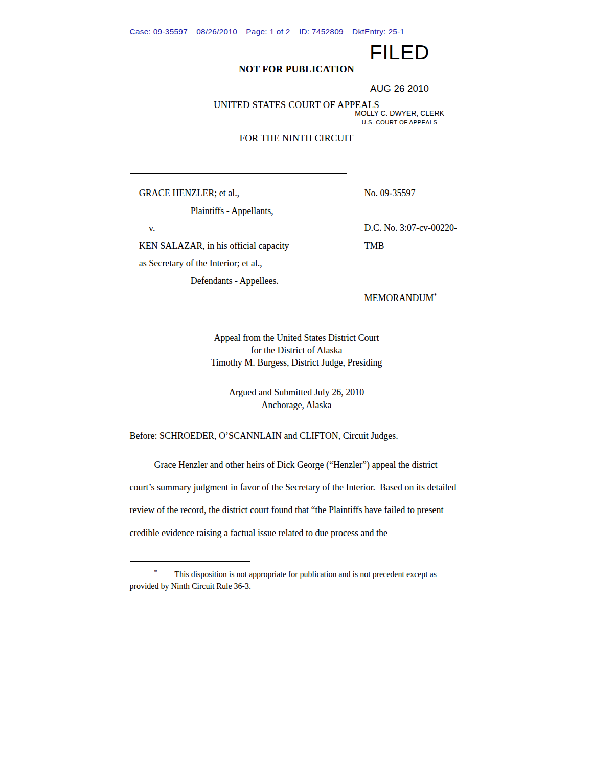Case: 09-35597 08/26/2010 Page: 1 of 2 ID: 7452809 DktEntry: 25-1
FILED
AUG 26 2010
MOLLY C. DWYER, CLERK
U.S. COURT OF APPEALS
NOT FOR PUBLICATION
UNITED STATES COURT OF APPEALS
FOR THE NINTH CIRCUIT
| GRACE HENZLER; et al., Plaintiffs - Appellants, v. KEN SALAZAR, in his official capacity as Secretary of the Interior; et al., Defendants - Appellees. | No. 09-35597 D.C. No. 3:07-cv-00220-TMB MEMORANDUM * |
Appeal from the United States District Court
for the District of Alaska
Timothy M. Burgess, District Judge, Presiding
Argued and Submitted July 26, 2010
Anchorage, Alaska
Before: SCHROEDER, O’SCANNLAIN and CLIFTON, Circuit Judges.
Grace Henzler and other heirs of Dick George (“Henzler”) appeal the district court’s summary judgment in favor of the Secretary of the Interior. Based on its detailed review of the record, the district court found that “the Plaintiffs have failed to present credible evidence raising a factual issue related to due process and the
*This disposition is not appropriate for publication and is not precedent except as provided by Ninth Circuit Rule 36-3.